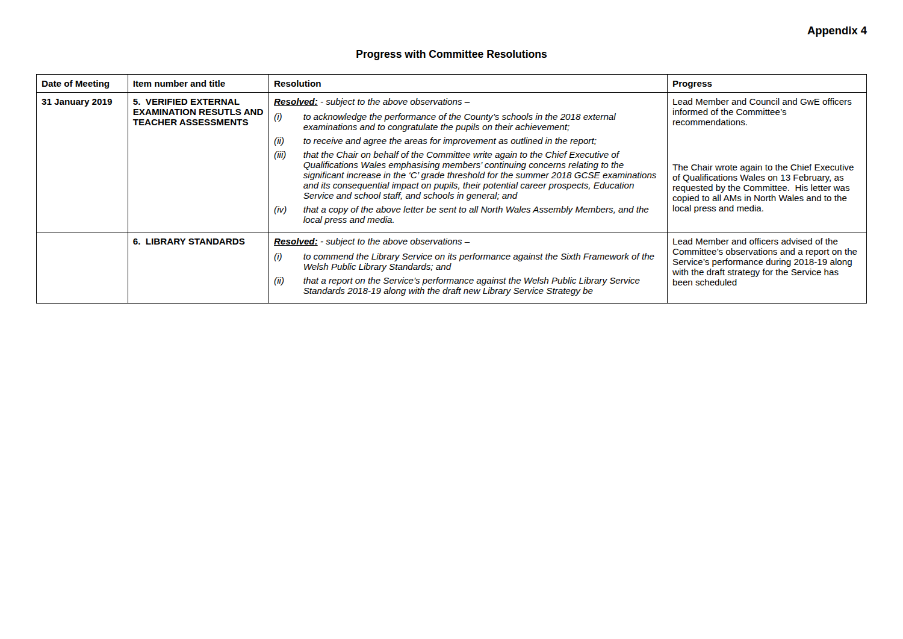Appendix 4
Progress with Committee Resolutions
| Date of Meeting | Item number and title | Resolution | Progress |
| --- | --- | --- | --- |
| 31 January 2019 | 5. VERIFIED EXTERNAL EXAMINATION RESUTLS AND TEACHER ASSESSMENTS | Resolved: - subject to the above observations – (i) to acknowledge the performance of the County’s schools in the 2018 external examinations and to congratulate the pupils on their achievement; (ii) to receive and agree the areas for improvement as outlined in the report; (iii) that the Chair on behalf of the Committee write again to the Chief Executive of Qualifications Wales emphasising members’ continuing concerns relating to the significant increase in the ‘C’ grade threshold for the summer 2018 GCSE examinations and its consequential impact on pupils, their potential career prospects, Education Service and school staff, and schools in general; and (iv) that a copy of the above letter be sent to all North Wales Assembly Members, and the local press and media. | Lead Member and Council and GwE officers informed of the Committee’s recommendations. The Chair wrote again to the Chief Executive of Qualifications Wales on 13 February, as requested by the Committee. His letter was copied to all AMs in North Wales and to the local press and media. |
| | 6. LIBRARY STANDARDS | Resolved: - subject to the above observations – (i) to commend the Library Service on its performance against the Sixth Framework of the Welsh Public Library Standards; and (ii) that a report on the Service’s performance against the Welsh Public Library Service Standards 2018-19 along with the draft new Library Service Strategy be | Lead Member and officers advised of the Committee’s observations and a report on the Service’s performance during 2018-19 along with the draft strategy for the Service has been scheduled |